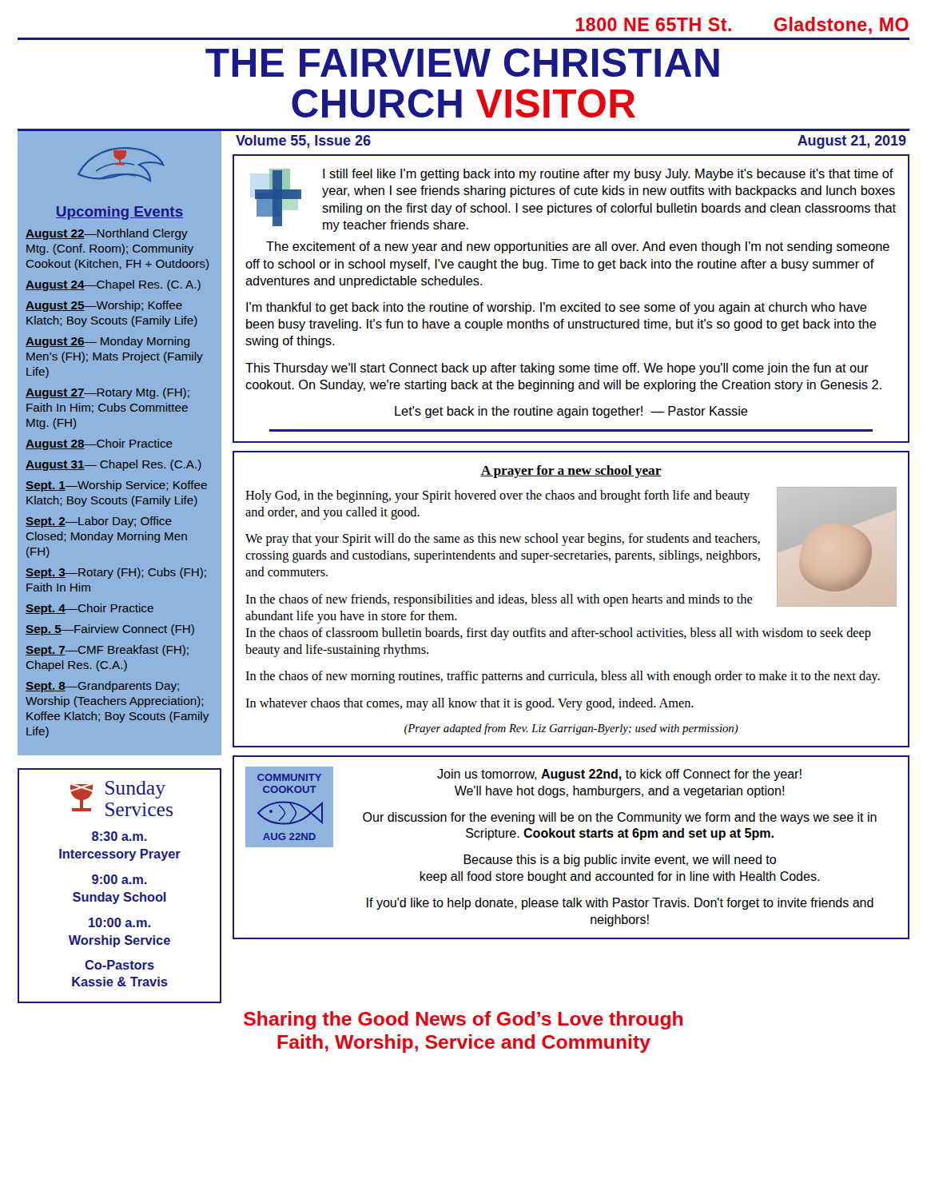1800 NE 65TH St. Gladstone, MO
THE FAIRVIEW CHRISTIAN
CHURCH VISITOR
Upcoming Events
August 22—Northland Clergy Mtg. (Conf. Room); Community Cookout (Kitchen, FH + Outdoors)
August 24—Chapel Res. (C. A.)
August 25—Worship; Koffee Klatch; Boy Scouts (Family Life)
August 26— Monday Morning Men’s (FH); Mats Project (Family Life)
August 27—Rotary Mtg. (FH); Faith In Him; Cubs Committee Mtg. (FH)
August 28—Choir Practice
August 31— Chapel Res. (C.A.)
Sept. 1—Worship Service; Koffee Klatch; Boy Scouts (Family Life)
Sept. 2—Labor Day; Office Closed; Monday Morning Men (FH)
Sept. 3—Rotary (FH); Cubs (FH); Faith In Him
Sept. 4—Choir Practice
Sep. 5—Fairview Connect (FH)
Sept. 7—CMF Breakfast (FH); Chapel Res. (C.A.)
Sept. 8—Grandparents Day; Worship (Teachers Appreciation); Koffee Klatch; Boy Scouts (Family Life)
Sunday
Services
8:30 a.m.
Intercessory Prayer
9:00 a.m.
Sunday School
10:00 a.m.
Worship Service
Co-Pastors
Kassie & Travis
Volume 55, Issue 26 August 21, 2019
I still feel like I'm getting back into my routine after my busy July. Maybe it's because it's that time of year, when I see friends sharing pictures of cute kids in new outfits with backpacks and lunch boxes smiling on the first day of school. I see pictures of colorful bulletin boards and clean classrooms that my teacher friends share.
The excitement of a new year and new opportunities are all over. And even though I'm not sending someone off to school or in school myself, I've caught the bug. Time to get back into the routine after a busy summer of adventures and unpredictable schedules.
I'm thankful to get back into the routine of worship. I'm excited to see some of you again at church who have been busy traveling. It's fun to have a couple months of unstructured time, but it's so good to get back into the swing of things.
This Thursday we'll start Connect back up after taking some time off. We hope you'll come join the fun at our cookout. On Sunday, we're starting back at the beginning and will be exploring the Creation story in Genesis 2.
Let's get back in the routine again together! — Pastor Kassie
A prayer for a new school year
Holy God, in the beginning, your Spirit hovered over the chaos and brought forth life and beauty and order, and you called it good.
We pray that your Spirit will do the same as this new school year begins, for students and teachers, crossing guards and custodians, superintendents and super-secretaries, parents, siblings, neighbors, and commuters.
In the chaos of new friends, responsibilities and ideas, bless all with open hearts and minds to the abundant life you have in store for them.
In the chaos of classroom bulletin boards, first day outfits and after-school activities, bless all with wisdom to seek deep beauty and life-sustaining rhythms.
In the chaos of new morning routines, traffic patterns and curricula, bless all with enough order to make it to the next day.
In whatever chaos that comes, may all know that it is good. Very good, indeed. Amen.
(Prayer adapted from Rev. Liz Garrigan-Byerly; used with permission)
COMMUNITY
COOKOUT
AUG 22ND
Join us tomorrow, August 22nd, to kick off Connect for the year!
We'll have hot dogs, hamburgers, and a vegetarian option!
Our discussion for the evening will be on the Community we form and the ways we see it in Scripture. Cookout starts at 6pm and set up at 5pm.
Because this is a big public invite event, we will need to
keep all food store bought and accounted for in line with Health Codes.
If you'd like to help donate, please talk with Pastor Travis. Don't forget to invite friends and neighbors!
Sharing the Good News of God’s Love through
Faith, Worship, Service and Community